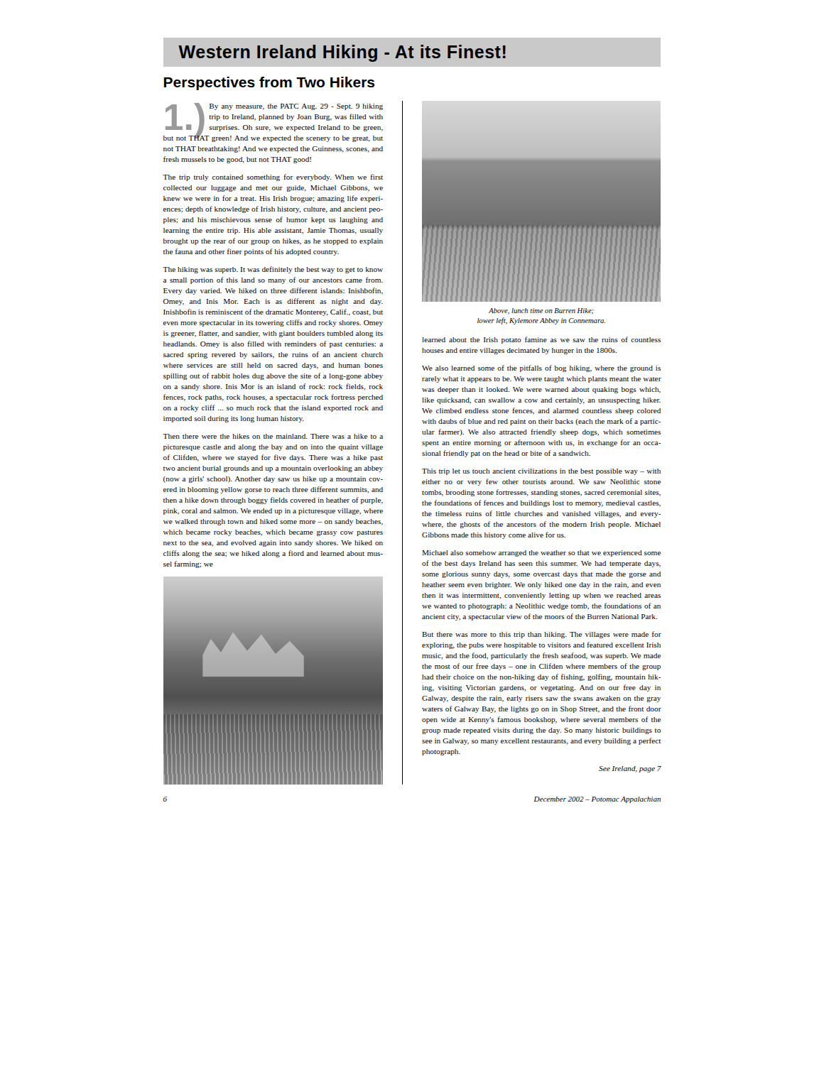Western Ireland Hiking - At its Finest!
Perspectives from Two Hikers
1.) By any measure, the PATC Aug. 29 - Sept. 9 hiking trip to Ireland, planned by Joan Burg, was filled with surprises. Oh sure, we expected Ireland to be green, but not THAT green! And we expected the scenery to be great, but not THAT breathtaking! And we expected the Guinness, scones, and fresh mussels to be good, but not THAT good!
The trip truly contained something for everybody. When we first collected our luggage and met our guide, Michael Gibbons, we knew we were in for a treat. His Irish brogue; amazing life experiences; depth of knowledge of Irish history, culture, and ancient peoples; and his mischievous sense of humor kept us laughing and learning the entire trip. His able assistant, Jamie Thomas, usually brought up the rear of our group on hikes, as he stopped to explain the fauna and other finer points of his adopted country.
The hiking was superb. It was definitely the best way to get to know a small portion of this land so many of our ancestors came from. Every day varied. We hiked on three different islands: Inishbofin, Omey, and Inis Mor. Each is as different as night and day. Inishbofin is reminiscent of the dramatic Monterey, Calif., coast, but even more spectacular in its towering cliffs and rocky shores. Omey is greener, flatter, and sandier, with giant boulders tumbled along its headlands. Omey is also filled with reminders of past centuries: a sacred spring revered by sailors, the ruins of an ancient church where services are still held on sacred days, and human bones spilling out of rabbit holes dug above the site of a long-gone abbey on a sandy shore. Inis Mor is an island of rock: rock fields, rock fences, rock paths, rock houses, a spectacular rock fortress perched on a rocky cliff ... so much rock that the island exported rock and imported soil during its long human history.
Then there were the hikes on the mainland. There was a hike to a picturesque castle and along the bay and on into the quaint village of Clifden, where we stayed for five days. There was a hike past two ancient burial grounds and up a mountain overlooking an abbey (now a girls' school). Another day saw us hike up a mountain covered in blooming yellow gorse to reach three different summits, and then a hike down through boggy fields covered in heather of purple, pink, coral and salmon. We ended up in a picturesque village, where we walked through town and hiked some more – on sandy beaches, which became rocky beaches, which became grassy cow pastures next to the sea, and evolved again into sandy shores. We hiked on cliffs along the sea; we hiked along a fiord and learned about mussel farming; we
Above, lunch time on Burren Hike;
lower left, Kylemore Abbey in Connemara.
learned about the Irish potato famine as we saw the ruins of countless houses and entire villages decimated by hunger in the 1800s.
We also learned some of the pitfalls of bog hiking, where the ground is rarely what it appears to be. We were taught which plants meant the water was deeper than it looked. We were warned about quaking bogs which, like quicksand, can swallow a cow and certainly, an unsuspecting hiker. We climbed endless stone fences, and alarmed countless sheep colored with daubs of blue and red paint on their backs (each the mark of a particular farmer). We also attracted friendly sheep dogs, which sometimes spent an entire morning or afternoon with us, in exchange for an occasional friendly pat on the head or bite of a sandwich.
This trip let us touch ancient civilizations in the best possible way – with either no or very few other tourists around. We saw Neolithic stone tombs, brooding stone fortresses, standing stones, sacred ceremonial sites, the foundations of fences and buildings lost to memory, medieval castles, the timeless ruins of little churches and vanished villages, and everywhere, the ghosts of the ancestors of the modern Irish people. Michael Gibbons made this history come alive for us.
Michael also somehow arranged the weather so that we experienced some of the best days Ireland has seen this summer. We had temperate days, some glorious sunny days, some overcast days that made the gorse and heather seem even brighter. We only hiked one day in the rain, and even then it was intermittent, conveniently letting up when we reached areas we wanted to photograph: a Neolithic wedge tomb, the foundations of an ancient city, a spectacular view of the moors of the Burren National Park.
But there was more to this trip than hiking. The villages were made for exploring, the pubs were hospitable to visitors and featured excellent Irish music, and the food, particularly the fresh seafood, was superb. We made the most of our free days – one in Clifden where members of the group had their choice on the non-hiking day of fishing, golfing, mountain hiking, visiting Victorian gardens, or vegetating. And on our free day in Galway, despite the rain, early risers saw the swans awaken on the gray waters of Galway Bay, the lights go on in Shop Street, and the front door open wide at Kenny's famous bookshop, where several members of the group made repeated visits during the day. So many historic buildings to see in Galway, so many excellent restaurants, and every building a perfect photograph.
See Ireland, page 7
6
December 2002 – Potomac Appalachian